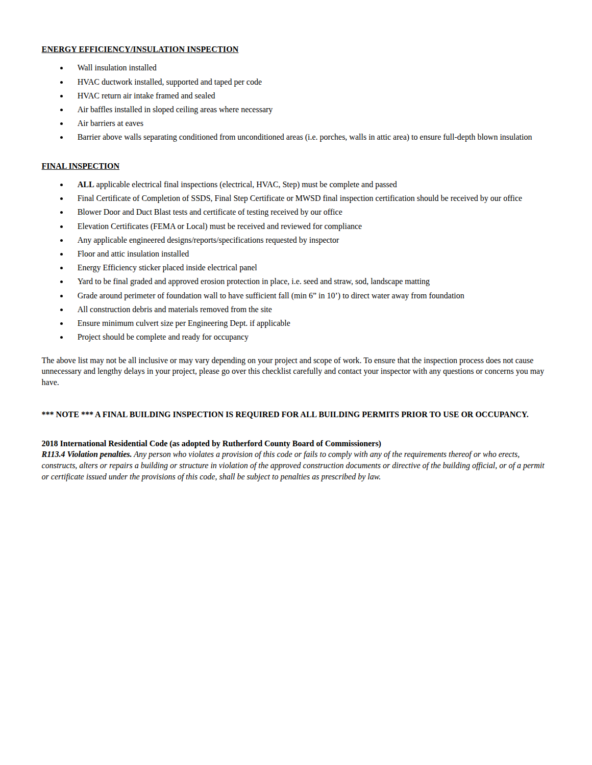ENERGY EFFICIENCY/INSULATION INSPECTION
Wall insulation installed
HVAC ductwork installed, supported and taped per code
HVAC return air intake framed and sealed
Air baffles installed in sloped ceiling areas where necessary
Air barriers at eaves
Barrier above walls separating conditioned from unconditioned areas (i.e. porches, walls in attic area) to ensure full-depth blown insulation
FINAL INSPECTION
ALL applicable electrical final inspections (electrical, HVAC, Step) must be complete and passed
Final Certificate of Completion of SSDS, Final Step Certificate or MWSD final inspection certification should be received by our office
Blower Door and Duct Blast tests and certificate of testing received by our office
Elevation Certificates (FEMA or Local) must be received and reviewed for compliance
Any applicable engineered designs/reports/specifications requested by inspector
Floor and attic insulation installed
Energy Efficiency sticker placed inside electrical panel
Yard to be final graded and approved erosion protection in place, i.e. seed and straw, sod, landscape matting
Grade around perimeter of foundation wall to have sufficient fall (min 6” in 10’) to direct water away from foundation
All construction debris and materials removed from the site
Ensure minimum culvert size per Engineering Dept. if applicable
Project should be complete and ready for occupancy
The above list may not be all inclusive or may vary depending on your project and scope of work. To ensure that the inspection process does not cause unnecessary and lengthy delays in your project, please go over this checklist carefully and contact your inspector with any questions or concerns you may have.
*** NOTE *** A FINAL BUILDING INSPECTION IS REQUIRED FOR ALL BUILDING PERMITS PRIOR TO USE OR OCCUPANCY.
2018 International Residential Code (as adopted by Rutherford County Board of Commissioners)
R113.4 Violation penalties. Any person who violates a provision of this code or fails to comply with any of the requirements thereof or who erects, constructs, alters or repairs a building or structure in violation of the approved construction documents or directive of the building official, or of a permit or certificate issued under the provisions of this code, shall be subject to penalties as prescribed by law.